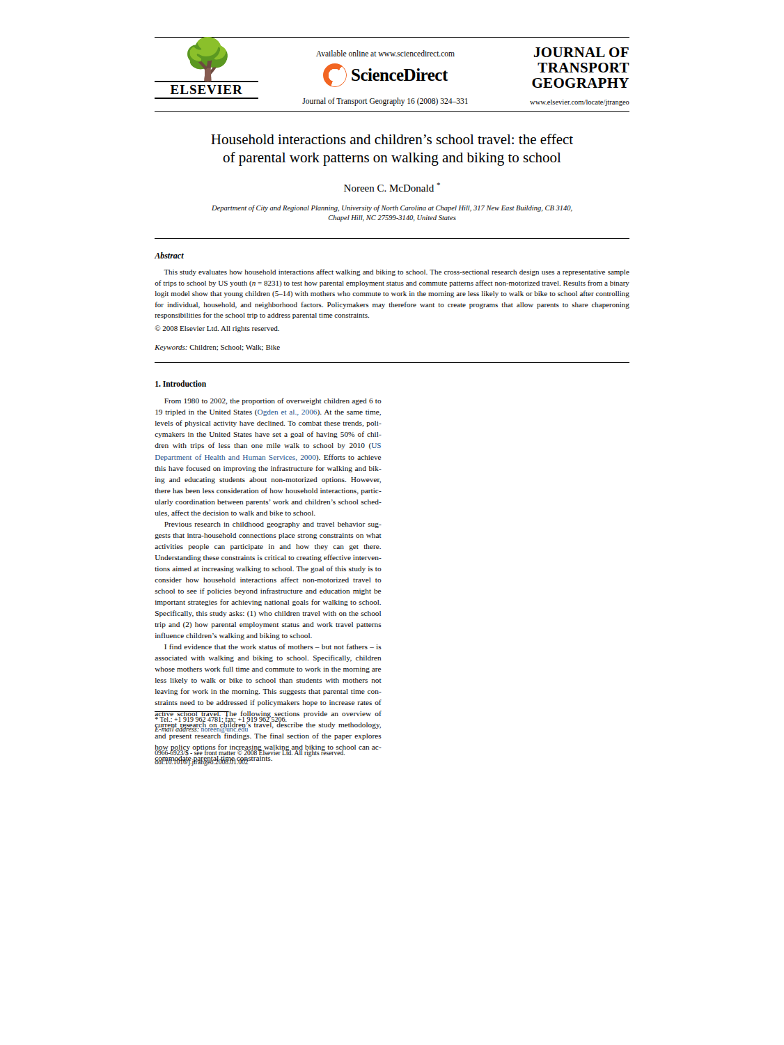🌳
ELSEVIER
Available online at www.sciencedirect.com
ScienceDirect
Journal of Transport Geography 16 (2008) 324–331
JOURNAL OF
TRANSPORT
GEOGRAPHY
www.elsevier.com/locate/jtrangeo
Household interactions and children’s school travel: the effect
of parental work patterns on walking and biking to school
Noreen C. McDonald *
Department of City and Regional Planning, University of North Carolina at Chapel Hill, 317 New East Building, CB 3140,
Chapel Hill, NC 27599-3140, United States
Abstract
This study evaluates how household interactions affect walking and biking to school. The cross-sectional research design uses a representative sample of trips to school by US youth (n = 8231) to test how parental employment status and commute patterns affect non-motorized travel. Results from a binary logit model show that young children (5–14) with mothers who commute to work in the morning are less likely to walk or bike to school after controlling for individual, household, and neighborhood factors. Policymakers may therefore want to create programs that allow parents to share chaperoning responsibilities for the school trip to address parental time constraints.
© 2008 Elsevier Ltd. All rights reserved.
Keywords: Children; School; Walk; Bike
1. Introduction
From 1980 to 2002, the proportion of overweight children aged 6 to 19 tripled in the United States (Ogden et al., 2006). At the same time, levels of physical activity have declined. To combat these trends, policymakers in the United States have set a goal of having 50% of children with trips of less than one mile walk to school by 2010 (US Department of Health and Human Services, 2000). Efforts to achieve this have focused on improving the infrastructure for walking and biking and educating students about non-motorized options. However, there has been less consideration of how household interactions, particularly coordination between parents’ work and children’s school schedules, affect the decision to walk and bike to school.
Previous research in childhood geography and travel behavior suggests that intra-household connections place strong constraints on what activities people can participate in and how they can get there. Understanding these constraints is critical to creating effective interventions aimed at increasing walking to school. The goal of this study is to consider how household interactions affect non-motorized travel to school to see if policies beyond infrastructure and education might be important strategies for achieving national goals for walking to school. Specifically, this study asks: (1) who children travel with on the school trip and (2) how parental employment status and work travel patterns influence children’s walking and biking to school.
I find evidence that the work status of mothers – but not fathers – is associated with walking and biking to school. Specifically, children whose mothers work full time and commute to work in the morning are less likely to walk or bike to school than students with mothers not leaving for work in the morning. This suggests that parental time constraints need to be addressed if policymakers hope to increase rates of active school travel. The following sections provide an overview of current research on children’s travel, describe the study methodology, and present research findings. The final section of the paper explores how policy options for increasing walking and biking to school can accommodate parental time constraints.
* Tel.: +1 919 962 4781; fax: +1 919 962 5206.
E-mail address: noreen@unc.edu
0966-6923/$ - see front matter © 2008 Elsevier Ltd. All rights reserved.
doi:10.1016/j.jtrangeo.2008.01.002